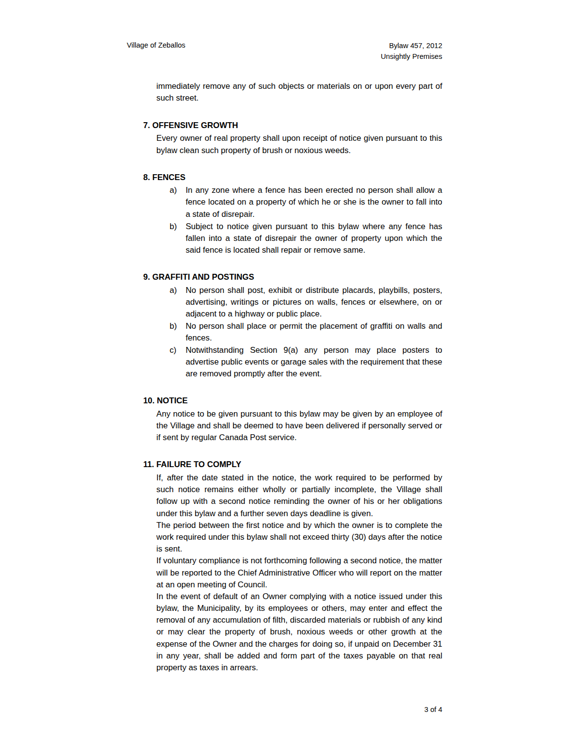Village of Zeballos
Bylaw 457, 2012
Unsightly Premises
immediately remove any of such objects or materials on or upon every part of such street.
7. OFFENSIVE GROWTH
Every owner of real property shall upon receipt of notice given pursuant to this bylaw clean such property of brush or noxious weeds.
8. FENCES
a) In any zone where a fence has been erected no person shall allow a fence located on a property of which he or she is the owner to fall into a state of disrepair.
b) Subject to notice given pursuant to this bylaw where any fence has fallen into a state of disrepair the owner of property upon which the said fence is located shall repair or remove same.
9. GRAFFITI AND POSTINGS
a) No person shall post, exhibit or distribute placards, playbills, posters, advertising, writings or pictures on walls, fences or elsewhere, on or adjacent to a highway or public place.
b) No person shall place or permit the placement of graffiti on walls and fences.
c) Notwithstanding Section 9(a) any person may place posters to advertise public events or garage sales with the requirement that these are removed promptly after the event.
10. NOTICE
Any notice to be given pursuant to this bylaw may be given by an employee of the Village and shall be deemed to have been delivered if personally served or if sent by regular Canada Post service.
11. FAILURE TO COMPLY
If, after the date stated in the notice, the work required to be performed by such notice remains either wholly or partially incomplete, the Village shall follow up with a second notice reminding the owner of his or her obligations under this bylaw and a further seven days deadline is given.
The period between the first notice and by which the owner is to complete the work required under this bylaw shall not exceed thirty (30) days after the notice is sent.
If voluntary compliance is not forthcoming following a second notice, the matter will be reported to the Chief Administrative Officer who will report on the matter at an open meeting of Council.
In the event of default of an Owner complying with a notice issued under this bylaw, the Municipality, by its employees or others, may enter and effect the removal of any accumulation of filth, discarded materials or rubbish of any kind or may clear the property of brush, noxious weeds or other growth at the expense of the Owner and the charges for doing so, if unpaid on December 31 in any year, shall be added and form part of the taxes payable on that real property as taxes in arrears.
3 of 4